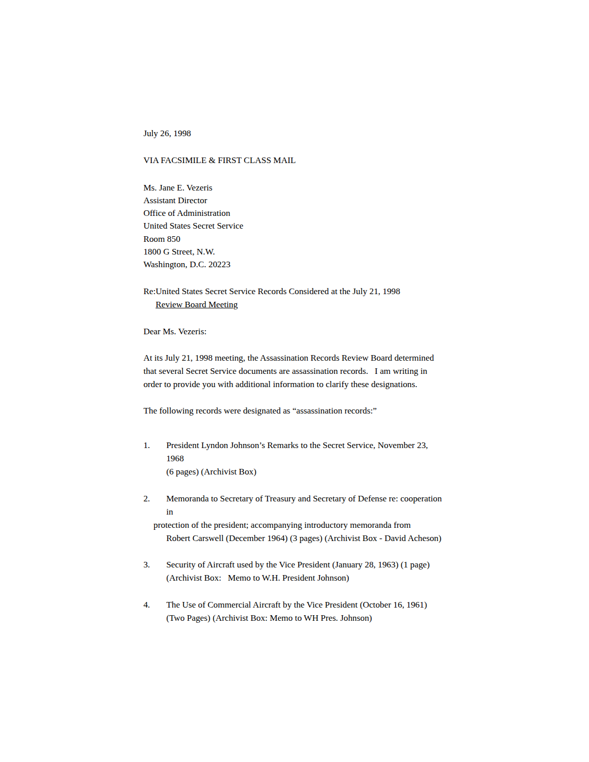July 26, 1998
VIA FACSIMILE & FIRST CLASS MAIL
Ms. Jane E. Vezeris
Assistant Director
Office of Administration
United States Secret Service
Room 850
1800 G Street, N.W.
Washington, D.C. 20223
| Re: | United States Secret Service Records Considered at the July 21, 1998 |
| | Review Board Meeting |
Dear Ms. Vezeris:
At its July 21, 1998 meeting, the Assassination Records Review Board determined that several Secret Service documents are assassination records. I am writing in order to provide you with additional information to clarify these designations.
The following records were designated as “assassination records:”
| 1. | President Lyndon Johnson’s Remarks to the Secret Service, November 23, 1968 |
| | (6 pages) (Archivist Box) |
| 2. | Memoranda to Secretary of Treasury and Secretary of Defense re: cooperation in |
| | protection of the president; accompanying introductory memoranda from |
| | Robert Carswell (December 1964) (3 pages) (Archivist Box - David Acheson) |
| 3. | Security of Aircraft used by the Vice President (January 28, 1963) (1 page) |
| | (Archivist Box: Memo to W.H. President Johnson) |
| 4. | The Use of Commercial Aircraft by the Vice President (October 16, 1961) |
| | (Two Pages) (Archivist Box: Memo to WH Pres. Johnson) |